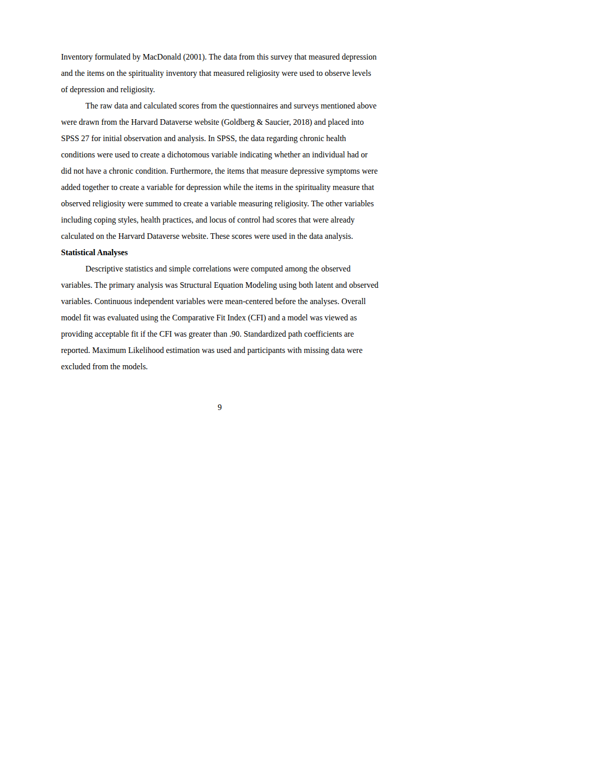Inventory formulated by MacDonald (2001). The data from this survey that measured depression and the items on the spirituality inventory that measured religiosity were used to observe levels of depression and religiosity.
The raw data and calculated scores from the questionnaires and surveys mentioned above were drawn from the Harvard Dataverse website (Goldberg & Saucier, 2018) and placed into SPSS 27 for initial observation and analysis. In SPSS, the data regarding chronic health conditions were used to create a dichotomous variable indicating whether an individual had or did not have a chronic condition. Furthermore, the items that measure depressive symptoms were added together to create a variable for depression while the items in the spirituality measure that observed religiosity were summed to create a variable measuring religiosity. The other variables including coping styles, health practices, and locus of control had scores that were already calculated on the Harvard Dataverse website. These scores were used in the data analysis.
Statistical Analyses
Descriptive statistics and simple correlations were computed among the observed variables. The primary analysis was Structural Equation Modeling using both latent and observed variables. Continuous independent variables were mean-centered before the analyses. Overall model fit was evaluated using the Comparative Fit Index (CFI) and a model was viewed as providing acceptable fit if the CFI was greater than .90. Standardized path coefficients are reported. Maximum Likelihood estimation was used and participants with missing data were excluded from the models.
9